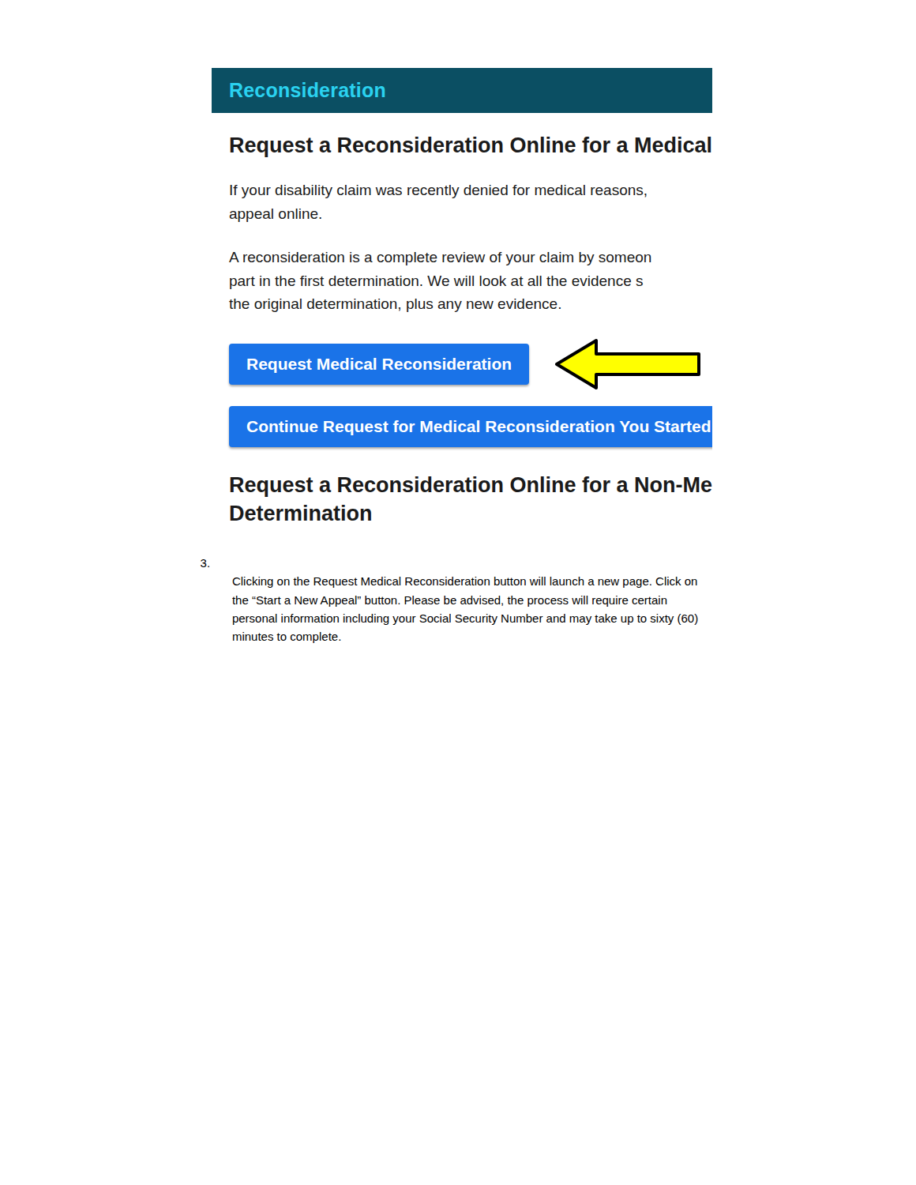Reconsideration
Request a Reconsideration Online for a Medical D
If your disability claim was recently denied for medical reasons,
appeal online.
A reconsideration is a complete review of your claim by someon
part in the first determination. We will look at all the evidence s
the original determination, plus any new evidence.
Request Medical Reconsideration
Continue Request for Medical Reconsideration You Started
Request a Reconsideration Online for a Non-Medi
Determination
3.
Clicking on the Request Medical Reconsideration button will launch a new page. Click on the “Start a New Appeal” button. Please be advised, the process will require certain personal information including your Social Security Number and may take up to sixty (60) minutes to complete.